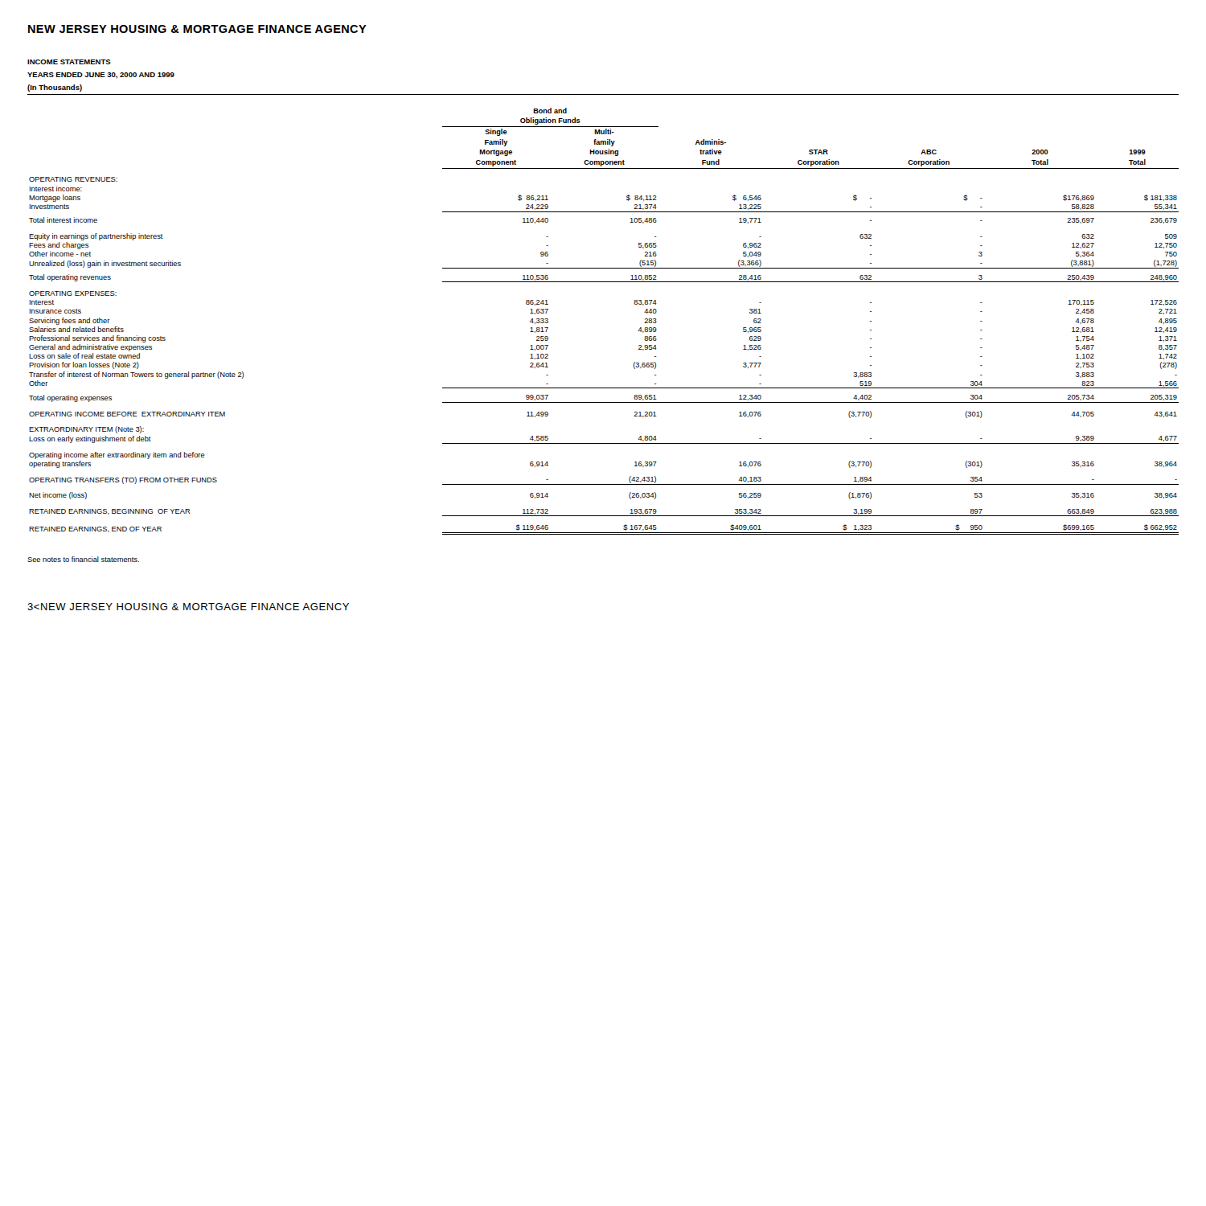NEW JERSEY HOUSING & MORTGAGE FINANCE AGENCY
INCOME STATEMENTS
YEARS ENDED JUNE 30, 2000 AND 1999
(In Thousands)
| | Bond and | |
| | Obligation Funds | |
| | Single | Multi- | | | | | |
| | Family | family | Adminis- | | | | |
| | Mortgage | Housing | trative | STAR | ABC | 2000 | 1999 |
| | Component | Component | Fund | Corporation | Corporation | Total | Total |
| OPERATING REVENUES: | | | | | | | |
| Interest income: | | | | | | | |
| Mortgage loans | $ 86,211 | $ 84,112 | $ 6,546 | $ - | $ - | $176,869 | $ 181,338 |
| Investments | 24,229 | 21,374 | 13,225 | - | - | 58,828 | 55,341 |
| Total interest income | 110,440 | 105,486 | 19,771 | - | - | 235,697 | 236,679 |
| Equity in earnings of partnership interest | - | - | - | 632 | - | 632 | 509 |
| Fees and charges | - | 5,665 | 6,962 | - | - | 12,627 | 12,750 |
| Other income - net | 96 | 216 | 5,049 | - | 3 | 5,364 | 750 |
| Unrealized (loss) gain in investment securities | - | (515) | (3,366) | - | - | (3,881) | (1,728) |
| Total operating revenues | 110,536 | 110,852 | 28,416 | 632 | 3 | 250,439 | 248,960 |
| OPERATING EXPENSES: | | | | | | | |
| Interest | 86,241 | 83,874 | - | - | - | 170,115 | 172,526 |
| Insurance costs | 1,637 | 440 | 381 | - | - | 2,458 | 2,721 |
| Servicing fees and other | 4,333 | 283 | 62 | - | - | 4,678 | 4,895 |
| Salaries and related benefits | 1,817 | 4,899 | 5,965 | - | - | 12,681 | 12,419 |
| Professional services and financing costs | 259 | 866 | 629 | - | - | 1,754 | 1,371 |
| General and administrative expenses | 1,007 | 2,954 | 1,526 | - | - | 5,487 | 8,357 |
| Loss on sale of real estate owned | 1,102 | - | - | - | - | 1,102 | 1,742 |
| Provision for loan losses (Note 2) | 2,641 | (3,665) | 3,777 | - | - | 2,753 | (278) |
| Transfer of interest of Norman Towers to general partner (Note 2) | - | - | - | 3,883 | - | 3,883 | - |
| Other | - | - | - | 519 | 304 | 823 | 1,566 |
| Total operating expenses | 99,037 | 89,651 | 12,340 | 4,402 | 304 | 205,734 | 205,319 |
| OPERATING INCOME BEFORE EXTRAORDINARY ITEM | 11,499 | 21,201 | 16,076 | (3,770) | (301) | 44,705 | 43,641 |
| EXTRAORDINARY ITEM (Note 3): | | | | | | | |
| Loss on early extinguishment of debt | 4,585 | 4,804 | - | - | - | 9,389 | 4,677 |
| Operating income after extraordinary item and before | | | | | | | |
| operating transfers | 6,914 | 16,397 | 16,076 | (3,770) | (301) | 35,316 | 38,964 |
| OPERATING TRANSFERS (TO) FROM OTHER FUNDS | - | (42,431) | 40,183 | 1,894 | 354 | - | - |
| Net income (loss) | 6,914 | (26,034) | 56,259 | (1,876) | 53 | 35,316 | 38,964 |
| RETAINED EARNINGS, BEGINNING OF YEAR | 112,732 | 193,679 | 353,342 | 3,199 | 897 | 663,849 | 623,988 |
| RETAINED EARNINGS, END OF YEAR | $ 119,646 | $ 167,645 | $409,601 | $ 1,323 | $ 950 | $699,165 | $ 662,952 |
See notes to financial statements.
3<NEW JERSEY HOUSING & MORTGAGE FINANCE AGENCY